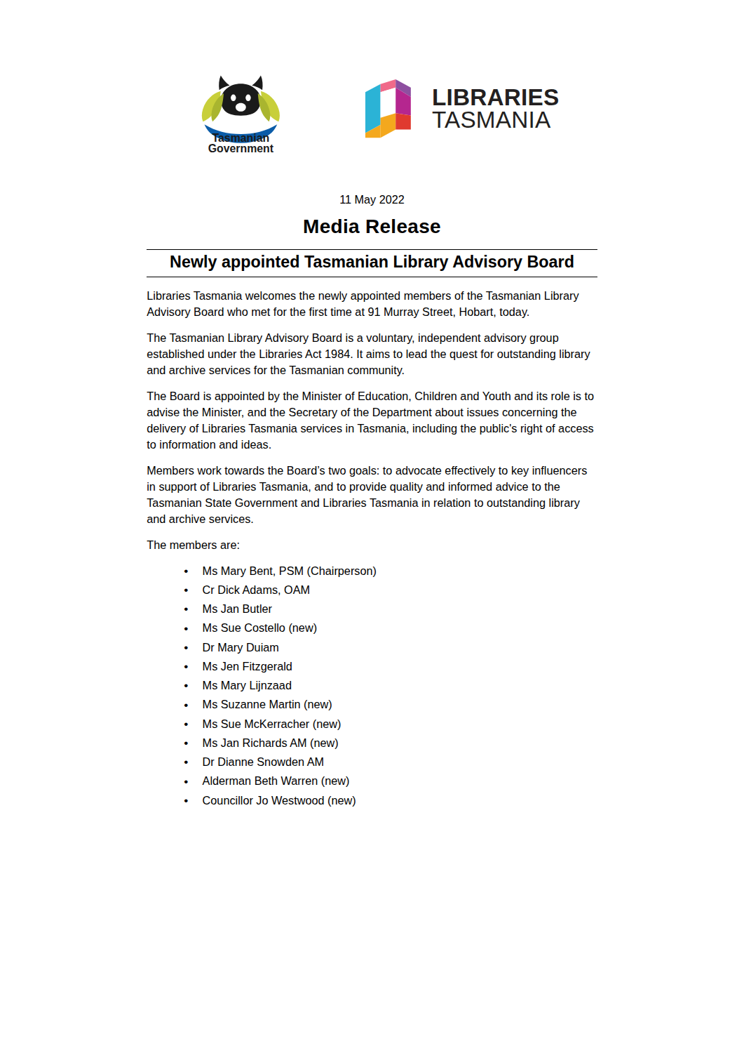Tasmanian Government Tasmanian Government
Libraries Tasmania
LIBRARIESTASMANIA
11 May 2022
Media Release
Newly appointed Tasmanian Library Advisory Board
Libraries Tasmania welcomes the newly appointed members of the Tasmanian Library Advisory Board who met for the first time at 91 Murray Street, Hobart, today.
The Tasmanian Library Advisory Board is a voluntary, independent advisory group established under the Libraries Act 1984. It aims to lead the quest for outstanding library and archive services for the Tasmanian community.
The Board is appointed by the Minister of Education, Children and Youth and its role is to advise the Minister, and the Secretary of the Department about issues concerning the delivery of Libraries Tasmania services in Tasmania, including the public's right of access to information and ideas.
Members work towards the Board’s two goals: to advocate effectively to key influencers in support of Libraries Tasmania, and to provide quality and informed advice to the Tasmanian State Government and Libraries Tasmania in relation to outstanding library and archive services.
The members are:
Ms Mary Bent, PSM (Chairperson)
Cr Dick Adams, OAM
Ms Jan Butler
Ms Sue Costello (new)
Dr Mary Duiam
Ms Jen Fitzgerald
Ms Mary Lijnzaad
Ms Suzanne Martin (new)
Ms Sue McKerracher (new)
Ms Jan Richards AM (new)
Dr Dianne Snowden AM
Alderman Beth Warren (new)
Councillor Jo Westwood (new)